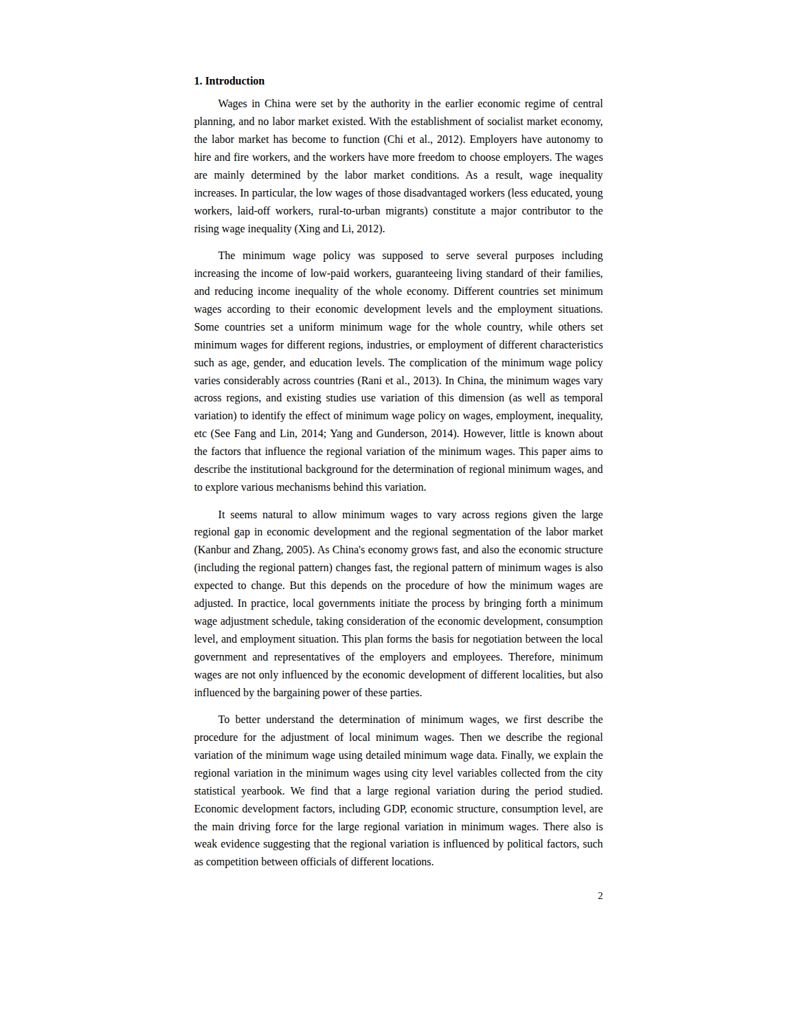1. Introduction
Wages in China were set by the authority in the earlier economic regime of central planning, and no labor market existed. With the establishment of socialist market economy, the labor market has become to function (Chi et al., 2012). Employers have autonomy to hire and fire workers, and the workers have more freedom to choose employers. The wages are mainly determined by the labor market conditions. As a result, wage inequality increases. In particular, the low wages of those disadvantaged workers (less educated, young workers, laid-off workers, rural-to-urban migrants) constitute a major contributor to the rising wage inequality (Xing and Li, 2012).
The minimum wage policy was supposed to serve several purposes including increasing the income of low-paid workers, guaranteeing living standard of their families, and reducing income inequality of the whole economy. Different countries set minimum wages according to their economic development levels and the employment situations. Some countries set a uniform minimum wage for the whole country, while others set minimum wages for different regions, industries, or employment of different characteristics such as age, gender, and education levels. The complication of the minimum wage policy varies considerably across countries (Rani et al., 2013). In China, the minimum wages vary across regions, and existing studies use variation of this dimension (as well as temporal variation) to identify the effect of minimum wage policy on wages, employment, inequality, etc (See Fang and Lin, 2014; Yang and Gunderson, 2014). However, little is known about the factors that influence the regional variation of the minimum wages. This paper aims to describe the institutional background for the determination of regional minimum wages, and to explore various mechanisms behind this variation.
It seems natural to allow minimum wages to vary across regions given the large regional gap in economic development and the regional segmentation of the labor market (Kanbur and Zhang, 2005). As China's economy grows fast, and also the economic structure (including the regional pattern) changes fast, the regional pattern of minimum wages is also expected to change. But this depends on the procedure of how the minimum wages are adjusted. In practice, local governments initiate the process by bringing forth a minimum wage adjustment schedule, taking consideration of the economic development, consumption level, and employment situation. This plan forms the basis for negotiation between the local government and representatives of the employers and employees. Therefore, minimum wages are not only influenced by the economic development of different localities, but also influenced by the bargaining power of these parties.
To better understand the determination of minimum wages, we first describe the procedure for the adjustment of local minimum wages. Then we describe the regional variation of the minimum wage using detailed minimum wage data. Finally, we explain the regional variation in the minimum wages using city level variables collected from the city statistical yearbook. We find that a large regional variation during the period studied. Economic development factors, including GDP, economic structure, consumption level, are the main driving force for the large regional variation in minimum wages. There also is weak evidence suggesting that the regional variation is influenced by political factors, such as competition between officials of different locations.
2